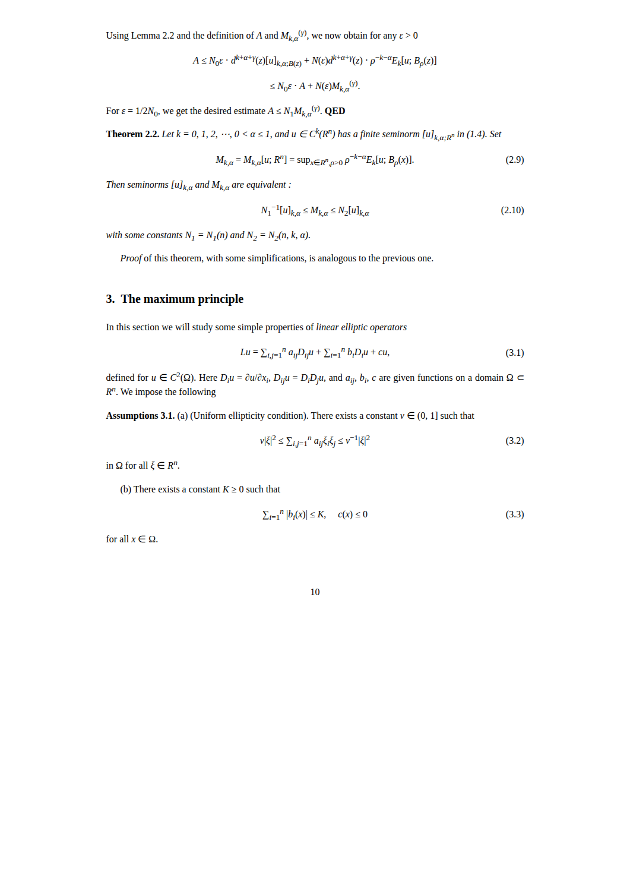Using Lemma 2.2 and the definition of A and Mk,α(γ), we now obtain for any ε > 0
A ≤ N0ε · dk+α+γ(z)[u]k,α;B(z) + N(ε)dk+α+γ(z) · ρ−k−αEk[u; Bρ(z)]
≤ N0ε · A + N(ε)Mk,α(γ).
For ε = 1/2N0, we get the desired estimate A ≤ N1Mk,α(γ). QED
Theorem 2.2. Let k = 0, 1, 2, ⋯, 0 < α ≤ 1, and u ∈ Ck(Rn) has a finite seminorm [u]k,α;Rn in (1.4). Set
Mk,α = Mk,α[u; Rn] = supx∈Rn,ρ>0 ρ−k−αEk[u; Bρ(x)]. (2.9)
Then seminorms [u]k,α and Mk,α are equivalent :
N1−1[u]k,α ≤ Mk,α ≤ N2[u]k,α (2.10)
with some constants N1 = N1(n) and N2 = N2(n, k, α).
Proof of this theorem, with some simplifications, is analogous to the previous one.
3. The maximum principle
In this section we will study some simple properties of linear elliptic operators
Lu = ∑i,j=1n aijDiju + ∑i=1n biDiu + cu, (3.1)
defined for u ∈ C2(Ω). Here Diu = ∂u/∂xi, Diju = DiDju, and aij, bi, c are given functions on a domain Ω ⊂ Rn. We impose the following
Assumptions 3.1. (a) (Uniform ellipticity condition). There exists a constant ν ∈ (0, 1] such that
ν|ξ|2 ≤ ∑i,j=1n aijξiξj ≤ ν−1|ξ|2 (3.2)
in Ω for all ξ ∈ Rn.
(b) There exists a constant K ≥ 0 such that
∑i=1n |bi(x)| ≤ K, c(x) ≤ 0 (3.3)
for all x ∈ Ω.
10